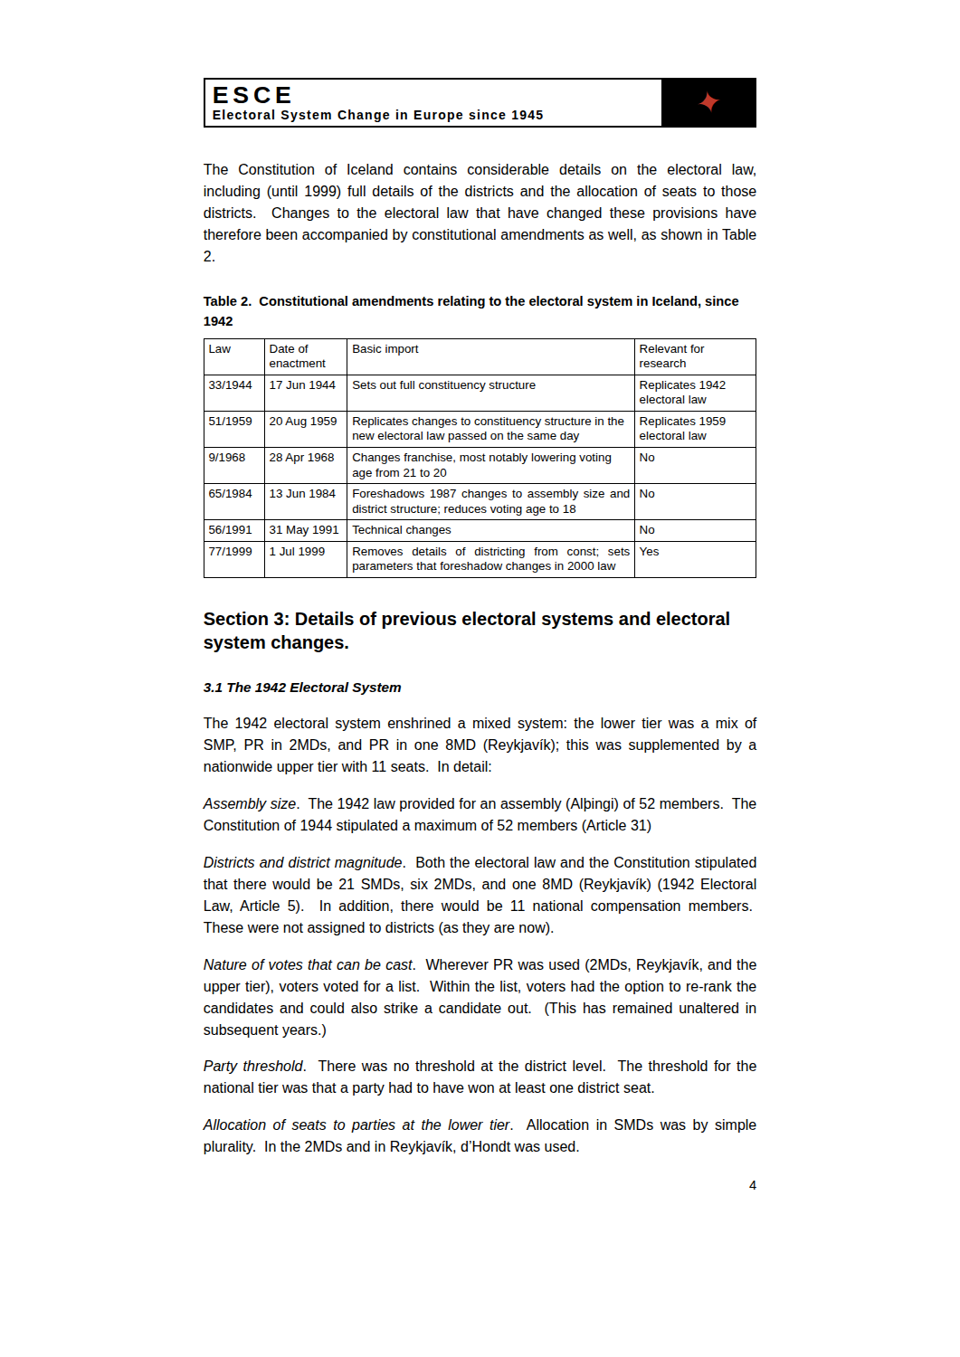ESCE
Electoral System Change in Europe since 1945
✦
The Constitution of Iceland contains considerable details on the electoral law, including (until 1999) full details of the districts and the allocation of seats to those districts. Changes to the electoral law that have changed these provisions have therefore been accompanied by constitutional amendments as well, as shown in Table 2.
Table 2. Constitutional amendments relating to the electoral system in Iceland, since 1942
| Law | Date of enactment | Basic import | Relevant for research |
| --- | --- | --- | --- |
| 33/1944 | 17 Jun 1944 | Sets out full constituency structure | Replicates 1942 electoral law |
| 51/1959 | 20 Aug 1959 | Replicates changes to constituency structure in the new electoral law passed on the same day | Replicates 1959 electoral law |
| 9/1968 | 28 Apr 1968 | Changes franchise, most notably lowering voting age from 21 to 20 | No |
| 65/1984 | 13 Jun 1984 | Foreshadows 1987 changes to assembly size and district structure; reduces voting age to 18 | No |
| 56/1991 | 31 May 1991 | Technical changes | No |
| 77/1999 | 1 Jul 1999 | Removes details of districting from const; sets parameters that foreshadow changes in 2000 law | Yes |
Section 3: Details of previous electoral systems and electoral system changes.
3.1 The 1942 Electoral System
The 1942 electoral system enshrined a mixed system: the lower tier was a mix of SMP, PR in 2MDs, and PR in one 8MD (Reykjavík); this was supplemented by a nationwide upper tier with 11 seats. In detail:
Assembly size. The 1942 law provided for an assembly (Alþingi) of 52 members. The Constitution of 1944 stipulated a maximum of 52 members (Article 31)
Districts and district magnitude. Both the electoral law and the Constitution stipulated that there would be 21 SMDs, six 2MDs, and one 8MD (Reykjavík) (1942 Electoral Law, Article 5). In addition, there would be 11 national compensation members. These were not assigned to districts (as they are now).
Nature of votes that can be cast. Wherever PR was used (2MDs, Reykjavík, and the upper tier), voters voted for a list. Within the list, voters had the option to re-rank the candidates and could also strike a candidate out. (This has remained unaltered in subsequent years.)
Party threshold. There was no threshold at the district level. The threshold for the national tier was that a party had to have won at least one district seat.
Allocation of seats to parties at the lower tier. Allocation in SMDs was by simple plurality. In the 2MDs and in Reykjavík, d’Hondt was used.
4